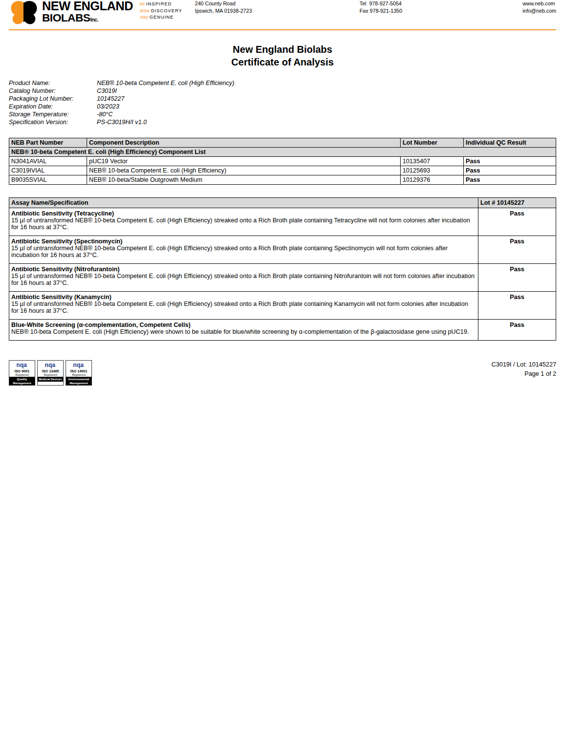NEW ENGLAND
BIOLABSInc.
be INSPIRED
drive DISCOVERY
stay GENUINE
240 County Road
Ipswich, MA 01938-2723
Tel 978-927-5054
Fax 978-921-1350
www.neb.com
info@neb.com
New England Biolabs Certificate of Analysis
| Product Name: | NEB® 10-beta Competent E. coli (High Efficiency) |
| Catalog Number: | C3019I |
| Packaging Lot Number: | 10145227 |
| Expiration Date: | 03/2023 |
| Storage Temperature: | -80°C |
| Specification Version: | PS-C3019H/I v1.0 |
| NEB® 10-beta Competent E. coli (High Efficiency) Component List |
| NEB Part Number | Component Description | Lot Number | Individual QC Result |
| N3041AVIAL | pUC19 Vector | 10135407 | Pass |
| C3019IVIAL | NEB® 10-beta Competent E. coli (High Efficiency) | 10125693 | Pass |
| B9035SVIAL | NEB® 10-beta/Stable Outgrowth Medium | 10129376 | Pass |
| Assay Name/Specification | Lot # 10145227 |
| --- | --- |
| Antibiotic Sensitivity (Tetracycline) 15 µl of untransformed NEB® 10-beta Competent E. coli (High Efficiency) streaked onto a Rich Broth plate containing Tetracycline will not form colonies after incubation for 16 hours at 37°C. | Pass |
| Antibiotic Sensitivity (Spectinomycin) 15 µl of untransformed NEB® 10-beta Competent E. coli (High Efficiency) streaked onto a Rich Broth plate containing Spectinomycin will not form colonies after incubation for 16 hours at 37°C. | Pass |
| Antibiotic Sensitivity (Nitrofurantoin) 15 µl of untransformed NEB® 10-beta Competent E. coli (High Efficiency) streaked onto a Rich Broth plate containing Nitrofurantoin will not form colonies after incubation for 16 hours at 37°C. | Pass |
| Antibiotic Sensitivity (Kanamycin) 15 µl of untransformed NEB® 10-beta Competent E. coli (High Efficiency) streaked onto a Rich Broth plate containing Kanamycin will not form colonies after incubation for 16 hours at 37°C. | Pass |
| Blue-White Screening (α-complementation, Competent Cells) NEB® 10-beta Competent E. coli (High Efficiency) were shown to be suitable for blue/white screening by α-complementation of the β-galactosidase gene using pUC19. | Pass |
nqa.
ISO 9001
Registered
Quality
Management
nqa.
ISO 13485
Registered
Medical Devices
nqa.
ISO 14001
Registered
Environmental
Management
C3019I / Lot: 10145227
Page 1 of 2